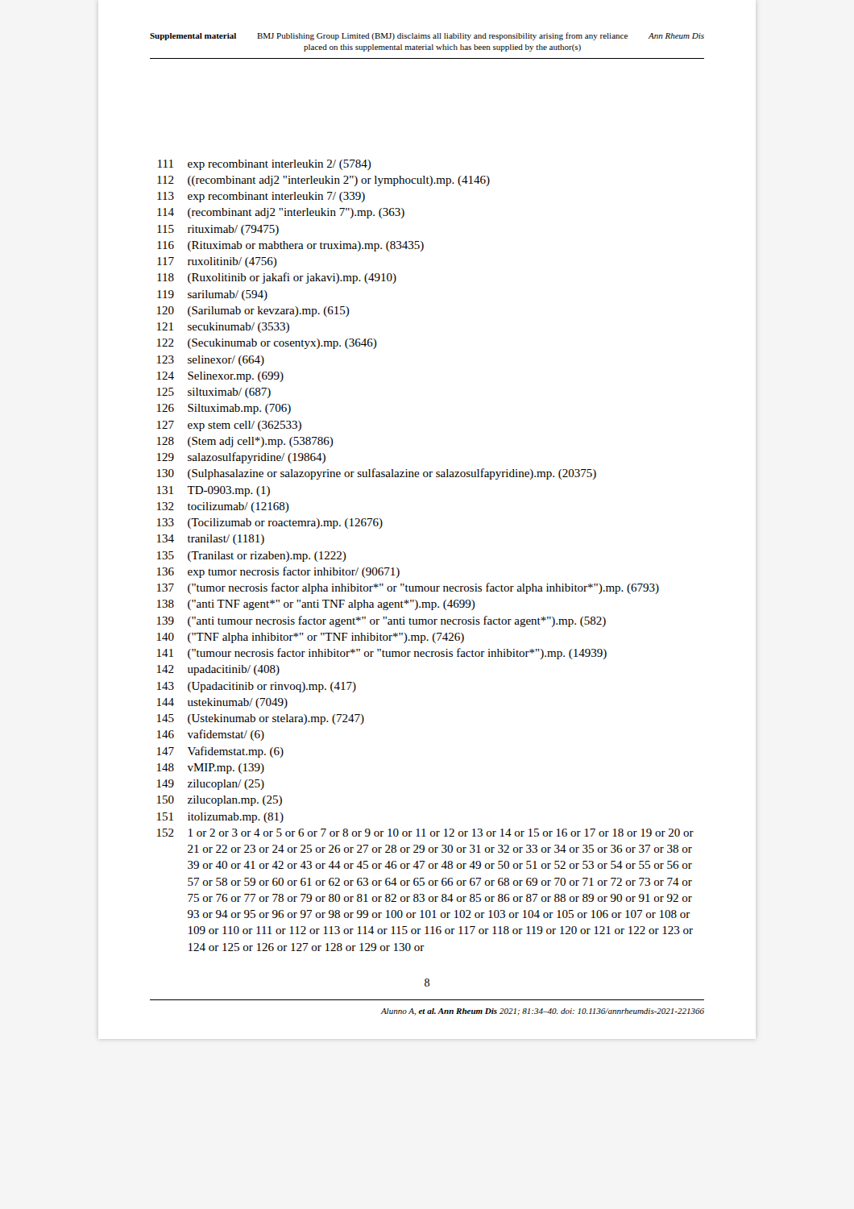Supplemental material
BMJ Publishing Group Limited (BMJ) disclaims all liability and responsibility arising from any reliance placed on this supplemental material which has been supplied by the author(s)
Ann Rheum Dis
111 exp recombinant interleukin 2/ (5784)
112((recombinant adj2 "interleukin 2") or lymphocult).mp. (4146)
113 exp recombinant interleukin 7/ (339)
114(recombinant adj2 "interleukin 7").mp. (363)
115 rituximab/ (79475)
116(Rituximab or mabthera or truxima).mp. (83435)
117 ruxolitinib/ (4756)
118(Ruxolitinib or jakafi or jakavi).mp. (4910)
119 sarilumab/ (594)
120(Sarilumab or kevzara).mp. (615)
121 secukinumab/ (3533)
122(Secukinumab or cosentyx).mp. (3646)
123 selinexor/ (664)
124 Selinexor.mp. (699)
125 siltuximab/ (687)
126 Siltuximab.mp. (706)
127 exp stem cell/ (362533)
128(Stem adj cell*).mp. (538786)
129 salazosulfapyridine/ (19864)
130(Sulphasalazine or salazopyrine or sulfasalazine or salazosulfapyridine).mp. (20375)
131 TD-0903.mp. (1)
132 tocilizumab/ (12168)
133(Tocilizumab or roactemra).mp. (12676)
134 tranilast/ (1181)
135(Tranilast or rizaben).mp. (1222)
136 exp tumor necrosis factor inhibitor/ (90671)
137("tumor necrosis factor alpha inhibitor*" or "tumour necrosis factor alpha inhibitor*").mp. (6793)
138("anti TNF agent*" or "anti TNF alpha agent*").mp. (4699)
139("anti tumour necrosis factor agent*" or "anti tumor necrosis factor agent*").mp. (582)
140("TNF alpha inhibitor*" or "TNF inhibitor*").mp. (7426)
141("tumour necrosis factor inhibitor*" or "tumor necrosis factor inhibitor*").mp. (14939)
142 upadacitinib/ (408)
143(Upadacitinib or rinvoq).mp. (417)
144 ustekinumab/ (7049)
145(Ustekinumab or stelara).mp. (7247)
146 vafidemstat/ (6)
147 Vafidemstat.mp. (6)
148 vMIP.mp. (139)
149 zilucoplan/ (25)
150 zilucoplan.mp. (25)
151 itolizumab.mp. (81)
1521 or 2 or 3 or 4 or 5 or 6 or 7 or 8 or 9 or 10 or 11 or 12 or 13 or 14 or 15 or 16 or 17 or 18 or 19 or 20 or 21 or 22 or 23 or 24 or 25 or 26 or 27 or 28 or 29 or 30 or 31 or 32 or 33 or 34 or 35 or 36 or 37 or 38 or 39 or 40 or 41 or 42 or 43 or 44 or 45 or 46 or 47 or 48 or 49 or 50 or 51 or 52 or 53 or 54 or 55 or 56 or 57 or 58 or 59 or 60 or 61 or 62 or 63 or 64 or 65 or 66 or 67 or 68 or 69 or 70 or 71 or 72 or 73 or 74 or 75 or 76 or 77 or 78 or 79 or 80 or 81 or 82 or 83 or 84 or 85 or 86 or 87 or 88 or 89 or 90 or 91 or 92 or 93 or 94 or 95 or 96 or 97 or 98 or 99 or 100 or 101 or 102 or 103 or 104 or 105 or 106 or 107 or 108 or 109 or 110 or 111 or 112 or 113 or 114 or 115 or 116 or 117 or 118 or 119 or 120 or 121 or 122 or 123 or 124 or 125 or 126 or 127 or 128 or 129 or 130 or
8
Alunno A, et al. Ann Rheum Dis 2021; 81:34–40. doi: 10.1136/annrheumdis-2021-221366